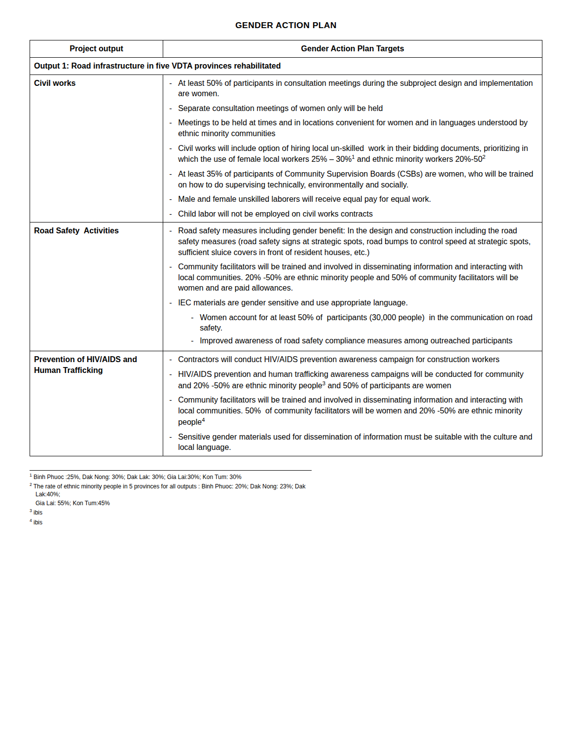GENDER ACTION PLAN
| Project output | Gender Action Plan Targets |
| --- | --- |
| Output 1: Road infrastructure in five VDTA provinces rehabilitated |
| Civil works | At least 50% of participants in consultation meetings during the subproject design and implementation are women. Separate consultation meetings of women only will be held Meetings to be held at times and in locations convenient for women and in languages understood by ethnic minority communities Civil works will include option of hiring local un-skilled work in their bidding documents, prioritizing in which the use of female local workers 25% – 30% 1 and ethnic minority workers 20%-50 2 At least 35% of participants of Community Supervision Boards (CSBs) are women, who will be trained on how to do supervising technically, environmentally and socially. Male and female unskilled laborers will receive equal pay for equal work. Child labor will not be employed on civil works contracts |
| Road Safety Activities | Road safety measures including gender benefit: In the design and construction including the road safety measures (road safety signs at strategic spots, road bumps to control speed at strategic spots, sufficient sluice covers in front of resident houses, etc.) Community facilitators will be trained and involved in disseminating information and interacting with local communities. 20% -50% are ethnic minority people and 50% of community facilitators will be women and are paid allowances. IEC materials are gender sensitive and use appropriate language. Women account for at least 50% of participants (30,000 people) in the communication on road safety. Improved awareness of road safety compliance measures among outreached participants |
| Prevention of HIV/AIDS and Human Trafficking | Contractors will conduct HIV/AIDS prevention awareness campaign for construction workers HIV/AIDS prevention and human trafficking awareness campaigns will be conducted for community and 20% -50% are ethnic minority people 3 and 50% of participants are women Community facilitators will be trained and involved in disseminating information and interacting with local communities. 50% of community facilitators will be women and 20% -50% are ethnic minority people 4 Sensitive gender materials used for dissemination of information must be suitable with the culture and local language. |
1 Binh Phuoc :25%, Dak Nong: 30%; Dak Lak: 30%; Gia Lai:30%; Kon Tum: 30%
2 The rate of ethnic minority people in 5 provinces for all outputs : Binh Phuoc: 20%; Dak Nong: 23%; Dak Lak:40%;
Gia Lai: 55%; Kon Tum:45%
3 ibis
4 ibis